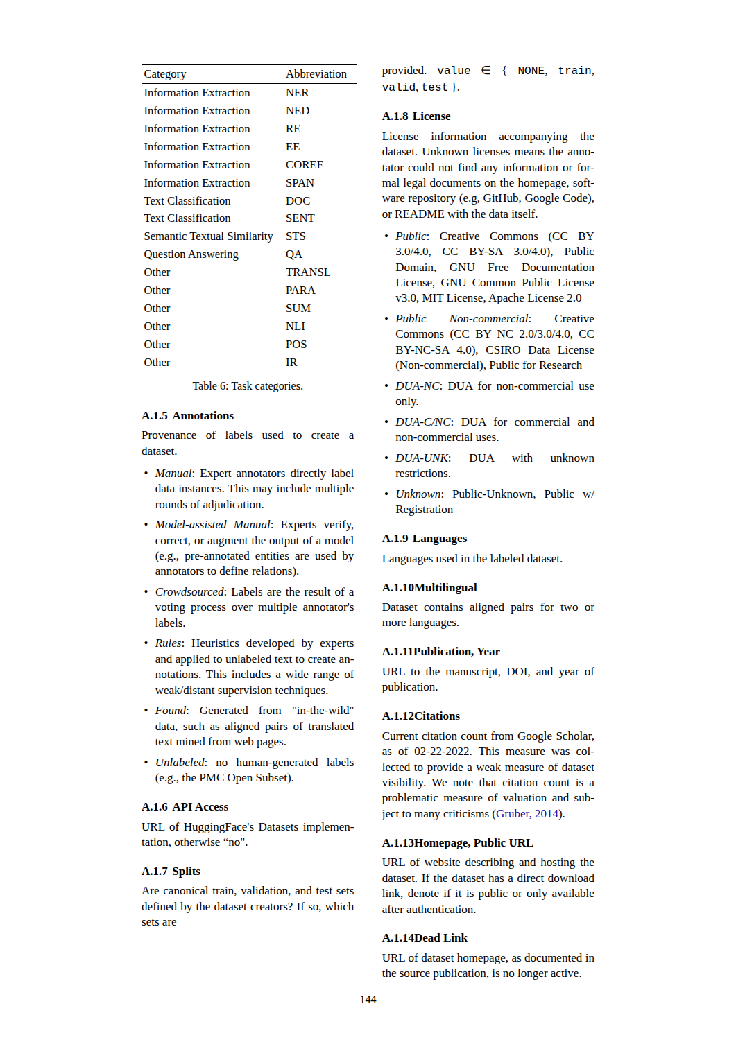| Category | Abbreviation |
| --- | --- |
| Information Extraction | NER |
| Information Extraction | NED |
| Information Extraction | RE |
| Information Extraction | EE |
| Information Extraction | COREF |
| Information Extraction | SPAN |
| Text Classification | DOC |
| Text Classification | SENT |
| Semantic Textual Similarity | STS |
| Question Answering | QA |
| Other | TRANSL |
| Other | PARA |
| Other | SUM |
| Other | NLI |
| Other | POS |
| Other | IR |
Table 6: Task categories.
A.1.5 Annotations
Provenance of labels used to create a dataset.
Manual: Expert annotators directly label data instances. This may include multiple rounds of adjudication.
Model-assisted Manual: Experts verify, correct, or augment the output of a model (e.g., pre-annotated entities are used by annotators to define relations).
Crowdsourced: Labels are the result of a voting process over multiple annotator's labels.
Rules: Heuristics developed by experts and applied to unlabeled text to create annotations. This includes a wide range of weak/distant supervision techniques.
Found: Generated from "in-the-wild" data, such as aligned pairs of translated text mined from web pages.
Unlabeled: no human-generated labels (e.g., the PMC Open Subset).
A.1.6 API Access
URL of HuggingFace's Datasets implementation, otherwise “no".
A.1.7 Splits
Are canonical train, validation, and test sets defined by the dataset creators? If so, which sets are
provided. value ∈ { NONE, train, valid, test }.
A.1.8 License
License information accompanying the dataset. Unknown licenses means the annotator could not find any information or formal legal documents on the homepage, software repository (e.g, GitHub, Google Code), or README with the data itself.
Public: Creative Commons (CC BY 3.0/4.0, CC BY-SA 3.0/4.0), Public Domain, GNU Free Documentation License, GNU Common Public License v3.0, MIT License, Apache License 2.0
Public Non-commercial: Creative Commons (CC BY NC 2.0/3.0/4.0, CC BY-NC-SA 4.0), CSIRO Data License (Non-commercial), Public for Research
DUA-NC: DUA for non-commercial use only.
DUA-C/NC: DUA for commercial and non-commercial uses.
DUA-UNK: DUA with unknown restrictions.
Unknown: Public-Unknown, Public w/ Registration
A.1.9 Languages
Languages used in the labeled dataset.
A.1.10 Multilingual
Dataset contains aligned pairs for two or more languages.
A.1.11 Publication, Year
URL to the manuscript, DOI, and year of publication.
A.1.12 Citations
Current citation count from Google Scholar, as of 02-22-2022. This measure was collected to provide a weak measure of dataset visibility. We note that citation count is a problematic measure of valuation and subject to many criticisms (Gruber, 2014).
A.1.13 Homepage, Public URL
URL of website describing and hosting the dataset. If the dataset has a direct download link, denote if it is public or only available after authentication.
A.1.14 Dead Link
URL of dataset homepage, as documented in the source publication, is no longer active.
144